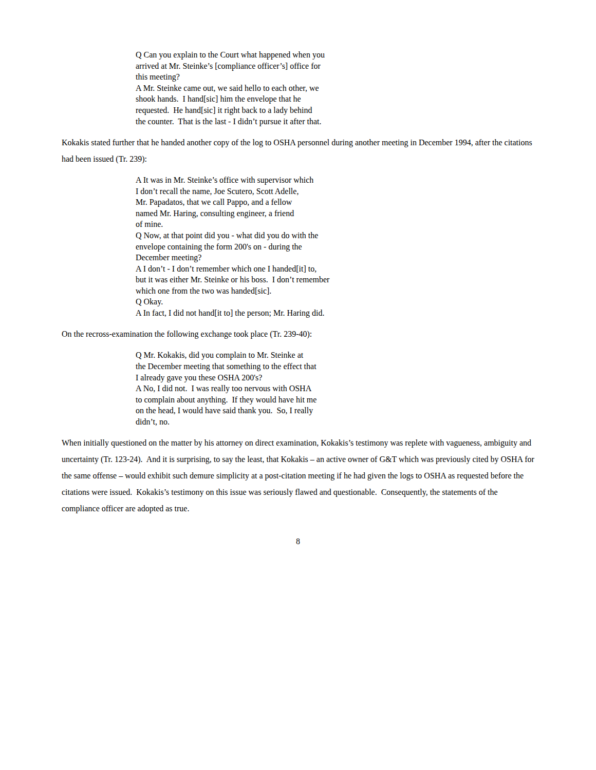Q Can you explain to the Court what happened when you
arrived at Mr. Steinke’s [compliance officer’s] office for
this meeting?
A Mr. Steinke came out, we said hello to each other, we
shook hands. I hand[sic] him the envelope that he
requested. He hand[sic] it right back to a lady behind
the counter. That is the last - I didn’t pursue it after that.
Kokakis stated further that he handed another copy of the log to OSHA personnel during another meeting in December 1994, after the citations had been issued (Tr. 239):
A It was in Mr. Steinke’s office with supervisor which
I don’t recall the name, Joe Scutero, Scott Adelle,
Mr. Papadatos, that we call Pappo, and a fellow
named Mr. Haring, consulting engineer, a friend
of mine.
Q Now, at that point did you - what did you do with the
envelope containing the form 200's on - during the
December meeting?
A I don’t - I don’t remember which one I handed[it] to,
but it was either Mr. Steinke or his boss. I don’t remember
which one from the two was handed[sic].
Q Okay.
A In fact, I did not hand[it to] the person; Mr. Haring did.
On the recross-examination the following exchange took place (Tr. 239-40):
Q Mr. Kokakis, did you complain to Mr. Steinke at
the December meeting that something to the effect that
I already gave you these OSHA 200's?
A No, I did not. I was really too nervous with OSHA
to complain about anything. If they would have hit me
on the head, I would have said thank you. So, I really
didn’t, no.
When initially questioned on the matter by his attorney on direct examination, Kokakis’s testimony was replete with vagueness, ambiguity and uncertainty (Tr. 123-24). And it is surprising, to say the least, that Kokakis – an active owner of G&T which was previously cited by OSHA for the same offense – would exhibit such demure simplicity at a post-citation meeting if he had given the logs to OSHA as requested before the citations were issued. Kokakis’s testimony on this issue was seriously flawed and questionable. Consequently, the statements of the compliance officer are adopted as true.
8